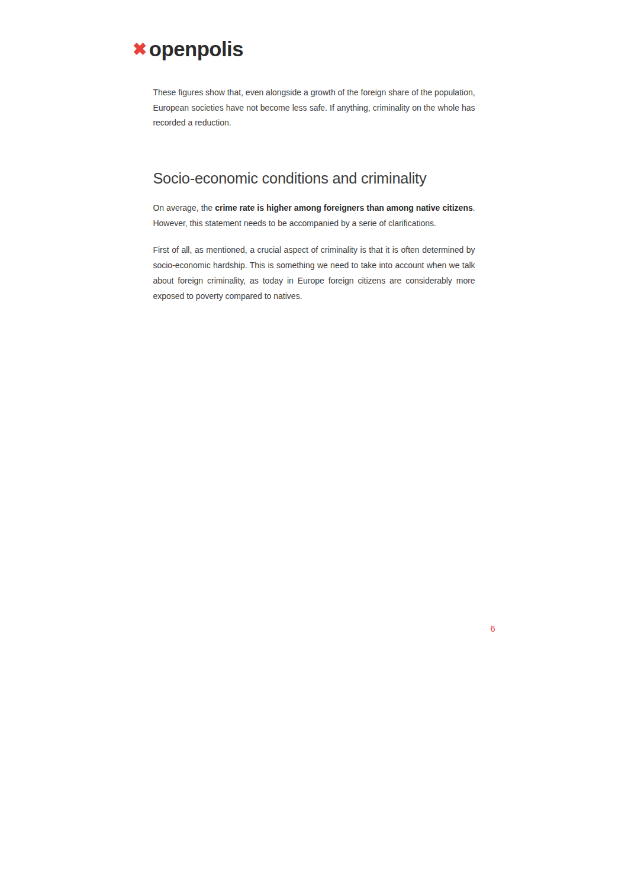✖openpolis
These figures show that, even alongside a growth of the foreign share of the population, European societies have not become less safe. If anything, criminality on the whole has recorded a reduction.
Socio-economic conditions and criminality
On average, the crime rate is higher among foreigners than among native citizens. However, this statement needs to be accompanied by a serie of clarifications.
First of all, as mentioned, a crucial aspect of criminality is that it is often determined by socio-economic hardship. This is something we need to take into account when we talk about foreign criminality, as today in Europe foreign citizens are considerably more exposed to poverty compared to natives.
6